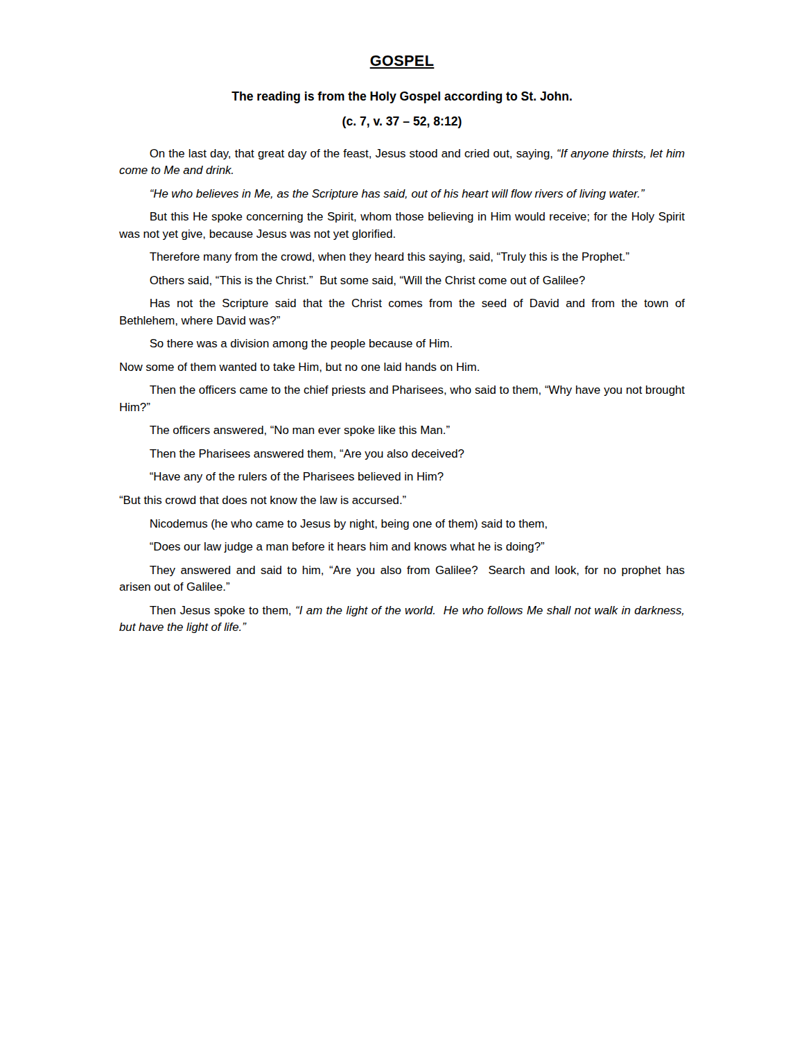GOSPEL
The reading is from the Holy Gospel according to St. John.
(c. 7, v. 37 – 52, 8:12)
On the last day, that great day of the feast, Jesus stood and cried out, saying, “If anyone thirsts, let him come to Me and drink.
“He who believes in Me, as the Scripture has said, out of his heart will flow rivers of living water.”
But this He spoke concerning the Spirit, whom those believing in Him would receive; for the Holy Spirit was not yet give, because Jesus was not yet glorified.
Therefore many from the crowd, when they heard this saying, said, “Truly this is the Prophet.”
Others said, “This is the Christ.” But some said, “Will the Christ come out of Galilee?
Has not the Scripture said that the Christ comes from the seed of David and from the town of Bethlehem, where David was?”
So there was a division among the people because of Him.
Now some of them wanted to take Him, but no one laid hands on Him.
Then the officers came to the chief priests and Pharisees, who said to them, “Why have you not brought Him?”
The officers answered, “No man ever spoke like this Man.”
Then the Pharisees answered them, “Are you also deceived?
“Have any of the rulers of the Pharisees believed in Him?
“But this crowd that does not know the law is accursed.”
Nicodemus (he who came to Jesus by night, being one of them) said to them,
“Does our law judge a man before it hears him and knows what he is doing?”
They answered and said to him, “Are you also from Galilee? Search and look, for no prophet has arisen out of Galilee.”
Then Jesus spoke to them, “I am the light of the world. He who follows Me shall not walk in darkness, but have the light of life.”